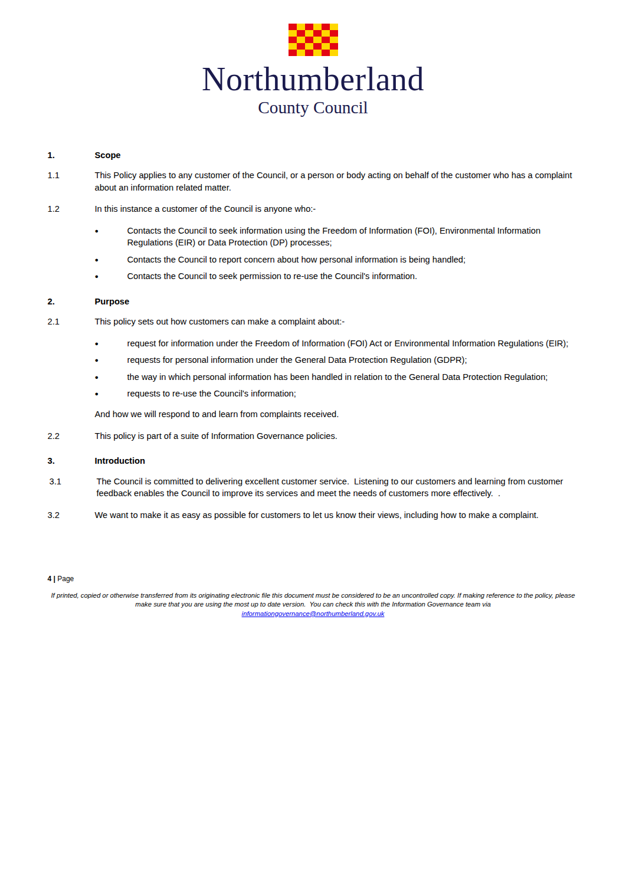Northumberland
County Council
1. Scope
1.1 This Policy applies to any customer of the Council, or a person or body acting on behalf of the customer who has a complaint about an information related matter.
1.2 In this instance a customer of the Council is anyone who:-
Contacts the Council to seek information using the Freedom of Information (FOI), Environmental Information Regulations (EIR) or Data Protection (DP) processes;
Contacts the Council to report concern about how personal information is being handled;
Contacts the Council to seek permission to re-use the Council's information.
2. Purpose
2.1 This policy sets out how customers can make a complaint about:-
request for information under the Freedom of Information (FOI) Act or Environmental Information Regulations (EIR);
requests for personal information under the General Data Protection Regulation (GDPR);
the way in which personal information has been handled in relation to the General Data Protection Regulation;
requests to re-use the Council's information;
And how we will respond to and learn from complaints received.
2.2 This policy is part of a suite of Information Governance policies.
3. Introduction
3.1 The Council is committed to delivering excellent customer service. Listening to our customers and learning from customer feedback enables the Council to improve its services and meet the needs of customers more effectively. .
3.2 We want to make it as easy as possible for customers to let us know their views, including how to make a complaint.
4 | Page
If printed, copied or otherwise transferred from its originating electronic file this document must be considered to be an uncontrolled copy. If making reference to the policy, please make sure that you are using the most up to date version. You can check this with the Information Governance team via
informationgovernance@northumberland.gov.uk